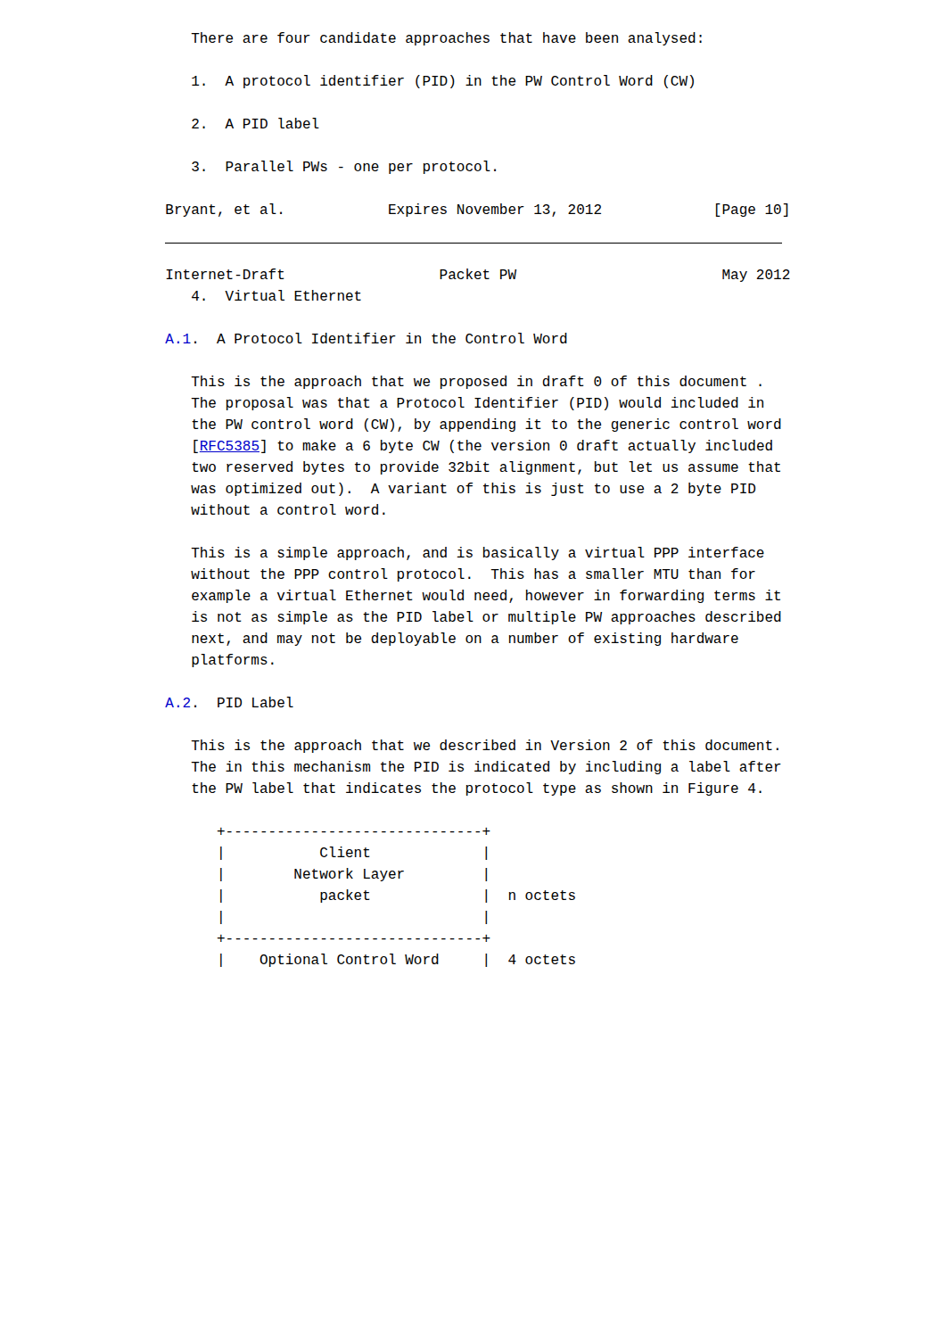There are four candidate approaches that have been analysed:

   1.  A protocol identifier (PID) in the PW Control Word (CW)

   2.  A PID label

   3.  Parallel PWs - one per protocol.
Bryant, et al.            Expires November 13, 2012             [Page 10]
Internet-Draft                  Packet PW                        May 2012
   4.  Virtual Ethernet

A.1.  A Protocol Identifier in the Control Word

   This is the approach that we proposed in draft 0 of this document .
   The proposal was that a Protocol Identifier (PID) would included in
   the PW control word (CW), by appending it to the generic control word
   [RFC5385] to make a 6 byte CW (the version 0 draft actually included
   two reserved bytes to provide 32bit alignment, but let us assume that
   was optimized out).  A variant of this is just to use a 2 byte PID
   without a control word.

   This is a simple approach, and is basically a virtual PPP interface
   without the PPP control protocol.  This has a smaller MTU than for
   example a virtual Ethernet would need, however in forwarding terms it
   is not as simple as the PID label or multiple PW approaches described
   next, and may not be deployable on a number of existing hardware
   platforms.

A.2.  PID Label

   This is the approach that we described in Version 2 of this document.
   The in this mechanism the PID is indicated by including a label after
   the PW label that indicates the protocol type as shown in Figure 4.

      +------------------------------+
      |           Client             |
      |        Network Layer         |
      |           packet             |  n octets
      |                              |
      +------------------------------+
      |    Optional Control Word     |  4 octets